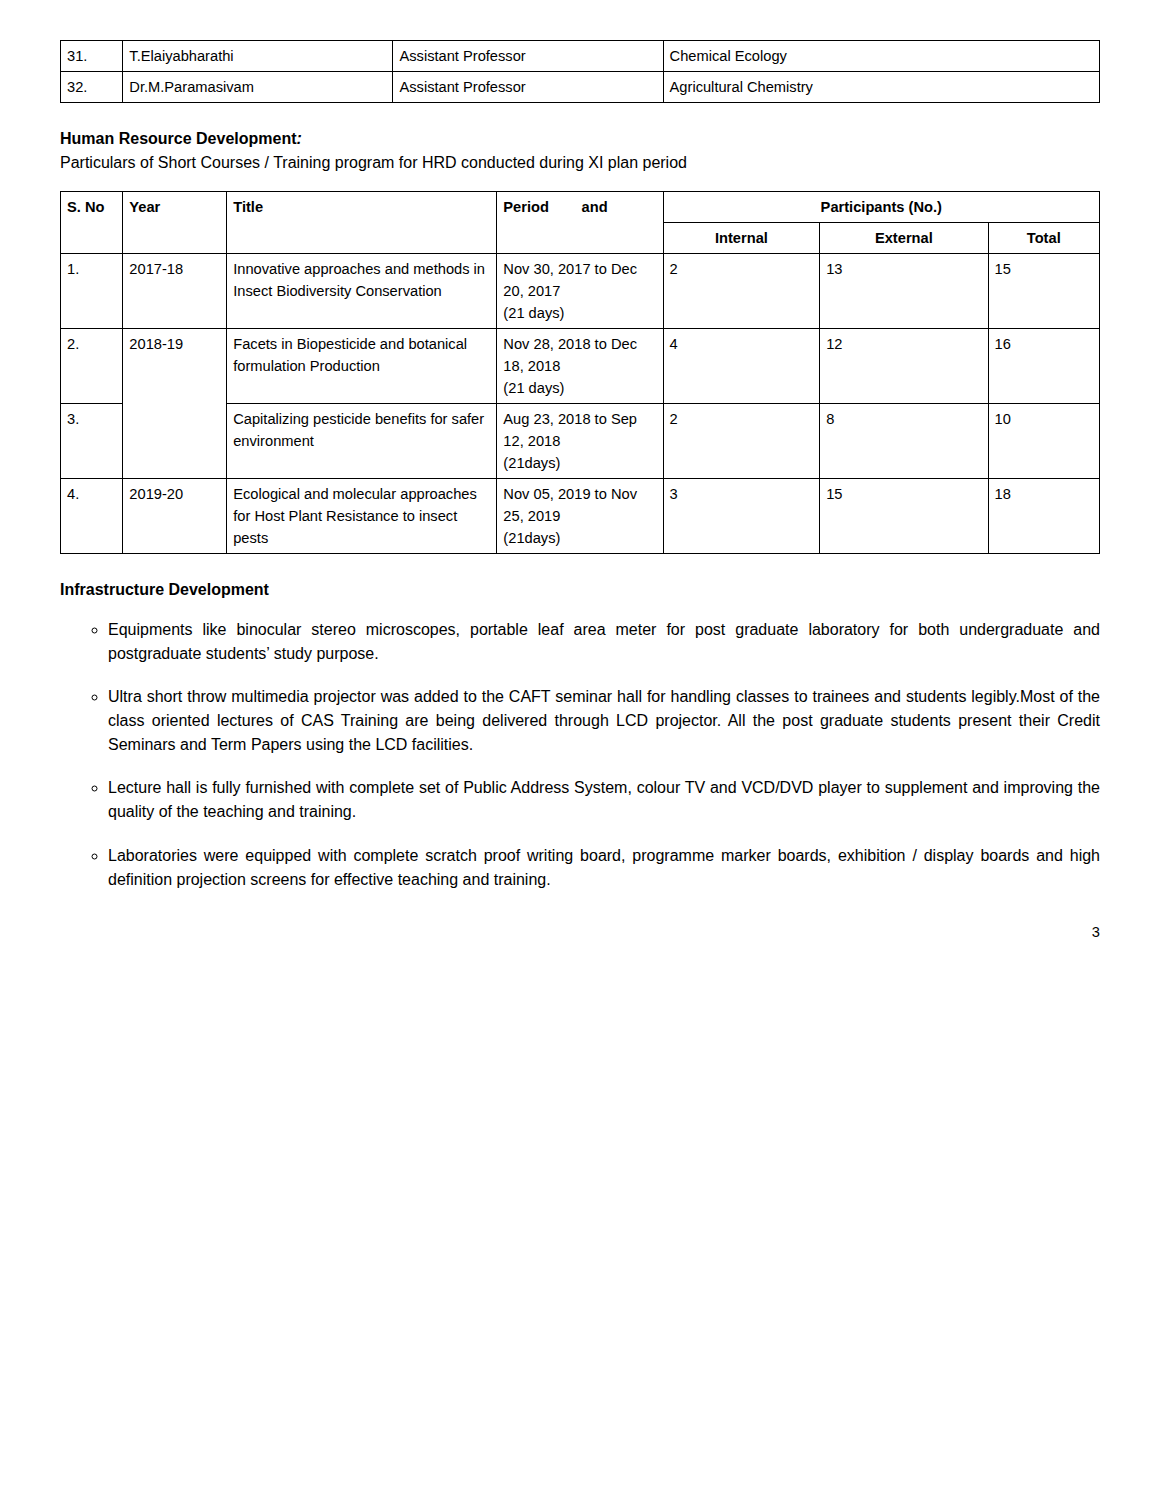| 31. | T.Elaiyabharathi | Assistant Professor | Chemical Ecology |
| 32. | Dr.M.Paramasivam | Assistant Professor | Agricultural Chemistry |
Human Resource Development:
Particulars of Short Courses / Training program for HRD conducted during XI plan period
| S. No | Year | Title | Period and | Participants (No.) |
| Internal | External | Total |
| 1. | 2017-18 | Innovative approaches and methods in Insect Biodiversity Conservation | Nov 30, 2017 to Dec 20, 2017 (21 days) | 2 | 13 | 15 |
| 2. | 2018-19 | Facets in Biopesticide and botanical formulation Production | Nov 28, 2018 to Dec 18, 2018 (21 days) | 4 | 12 | 16 |
| 3. | Capitalizing pesticide benefits for safer environment | Aug 23, 2018 to Sep 12, 2018 (21days) | 2 | 8 | 10 |
| 4. | 2019-20 | Ecological and molecular approaches for Host Plant Resistance to insect pests | Nov 05, 2019 to Nov 25, 2019 (21days) | 3 | 15 | 18 |
Infrastructure Development
Equipments like binocular stereo microscopes, portable leaf area meter for post graduate laboratory for both undergraduate and postgraduate students’ study purpose.
Ultra short throw multimedia projector was added to the CAFT seminar hall for handling classes to trainees and students legibly.Most of the class oriented lectures of CAS Training are being delivered through LCD projector. All the post graduate students present their Credit Seminars and Term Papers using the LCD facilities.
Lecture hall is fully furnished with complete set of Public Address System, colour TV and VCD/DVD player to supplement and improving the quality of the teaching and training.
Laboratories were equipped with complete scratch proof writing board, programme marker boards, exhibition / display boards and high definition projection screens for effective teaching and training.
3